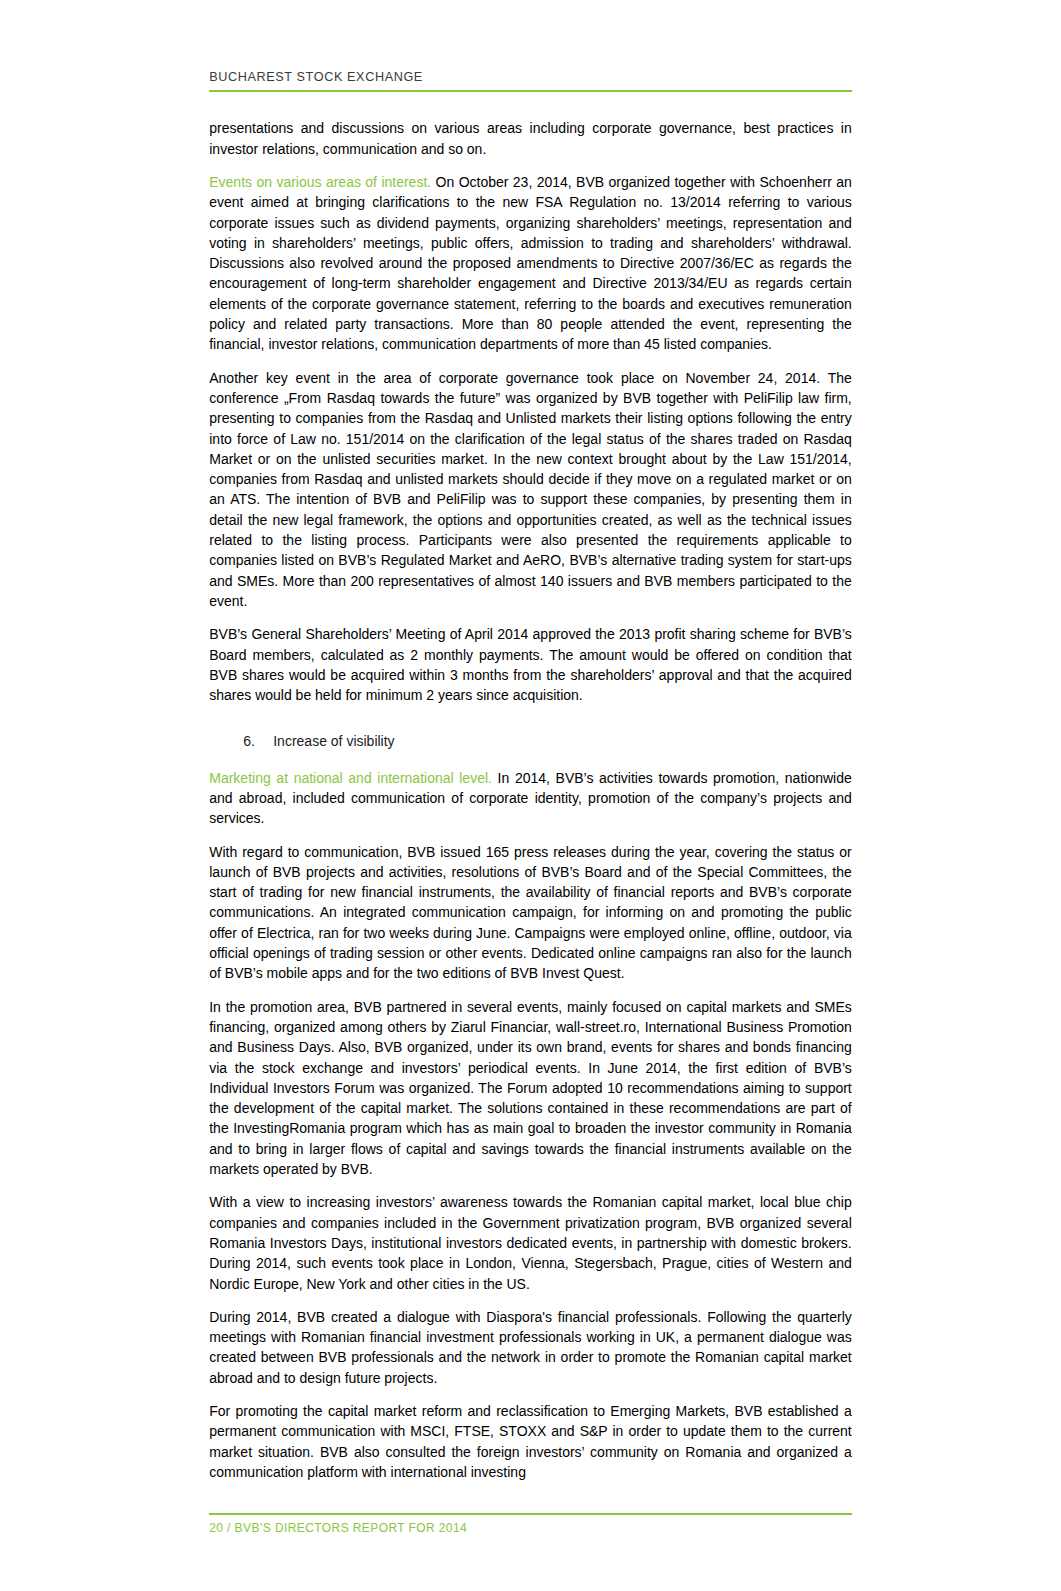BUCHAREST STOCK EXCHANGE
presentations and discussions on various areas including corporate governance, best practices in investor relations, communication and so on.
Events on various areas of interest. On October 23, 2014, BVB organized together with Schoenherr an event aimed at bringing clarifications to the new FSA Regulation no. 13/2014 referring to various corporate issues such as dividend payments, organizing shareholders’ meetings, representation and voting in shareholders’ meetings, public offers, admission to trading and shareholders’ withdrawal. Discussions also revolved around the proposed amendments to Directive 2007/36/EC as regards the encouragement of long-term shareholder engagement and Directive 2013/34/EU as regards certain elements of the corporate governance statement, referring to the boards and executives remuneration policy and related party transactions. More than 80 people attended the event, representing the financial, investor relations, communication departments of more than 45 listed companies.
Another key event in the area of corporate governance took place on November 24, 2014. The conference „From Rasdaq towards the future” was organized by BVB together with PeliFilip law firm, presenting to companies from the Rasdaq and Unlisted markets their listing options following the entry into force of Law no. 151/2014 on the clarification of the legal status of the shares traded on Rasdaq Market or on the unlisted securities market. In the new context brought about by the Law 151/2014, companies from Rasdaq and unlisted markets should decide if they move on a regulated market or on an ATS. The intention of BVB and PeliFilip was to support these companies, by presenting them in detail the new legal framework, the options and opportunities created, as well as the technical issues related to the listing process. Participants were also presented the requirements applicable to companies listed on BVB’s Regulated Market and AeRO, BVB’s alternative trading system for start-ups and SMEs. More than 200 representatives of almost 140 issuers and BVB members participated to the event.
BVB’s General Shareholders’ Meeting of April 2014 approved the 2013 profit sharing scheme for BVB’s Board members, calculated as 2 monthly payments. The amount would be offered on condition that BVB shares would be acquired within 3 months from the shareholders’ approval and that the acquired shares would be held for minimum 2 years since acquisition.
6. Increase of visibility
Marketing at national and international level. In 2014, BVB’s activities towards promotion, nationwide and abroad, included communication of corporate identity, promotion of the company’s projects and services.
With regard to communication, BVB issued 165 press releases during the year, covering the status or launch of BVB projects and activities, resolutions of BVB’s Board and of the Special Committees, the start of trading for new financial instruments, the availability of financial reports and BVB’s corporate communications. An integrated communication campaign, for informing on and promoting the public offer of Electrica, ran for two weeks during June. Campaigns were employed online, offline, outdoor, via official openings of trading session or other events. Dedicated online campaigns ran also for the launch of BVB’s mobile apps and for the two editions of BVB Invest Quest.
In the promotion area, BVB partnered in several events, mainly focused on capital markets and SMEs financing, organized among others by Ziarul Financiar, wall-street.ro, International Business Promotion and Business Days. Also, BVB organized, under its own brand, events for shares and bonds financing via the stock exchange and investors’ periodical events. In June 2014, the first edition of BVB’s Individual Investors Forum was organized. The Forum adopted 10 recommendations aiming to support the development of the capital market. The solutions contained in these recommendations are part of the InvestingRomania program which has as main goal to broaden the investor community in Romania and to bring in larger flows of capital and savings towards the financial instruments available on the markets operated by BVB.
With a view to increasing investors’ awareness towards the Romanian capital market, local blue chip companies and companies included in the Government privatization program, BVB organized several Romania Investors Days, institutional investors dedicated events, in partnership with domestic brokers. During 2014, such events took place in London, Vienna, Stegersbach, Prague, cities of Western and Nordic Europe, New York and other cities in the US.
During 2014, BVB created a dialogue with Diaspora's financial professionals. Following the quarterly meetings with Romanian financial investment professionals working in UK, a permanent dialogue was created between BVB professionals and the network in order to promote the Romanian capital market abroad and to design future projects.
For promoting the capital market reform and reclassification to Emerging Markets, BVB established a permanent communication with MSCI, FTSE, STOXX and S&P in order to update them to the current market situation. BVB also consulted the foreign investors’ community on Romania and organized a communication platform with international investing
20 / BVB’S DIRECTORS REPORT FOR 2014